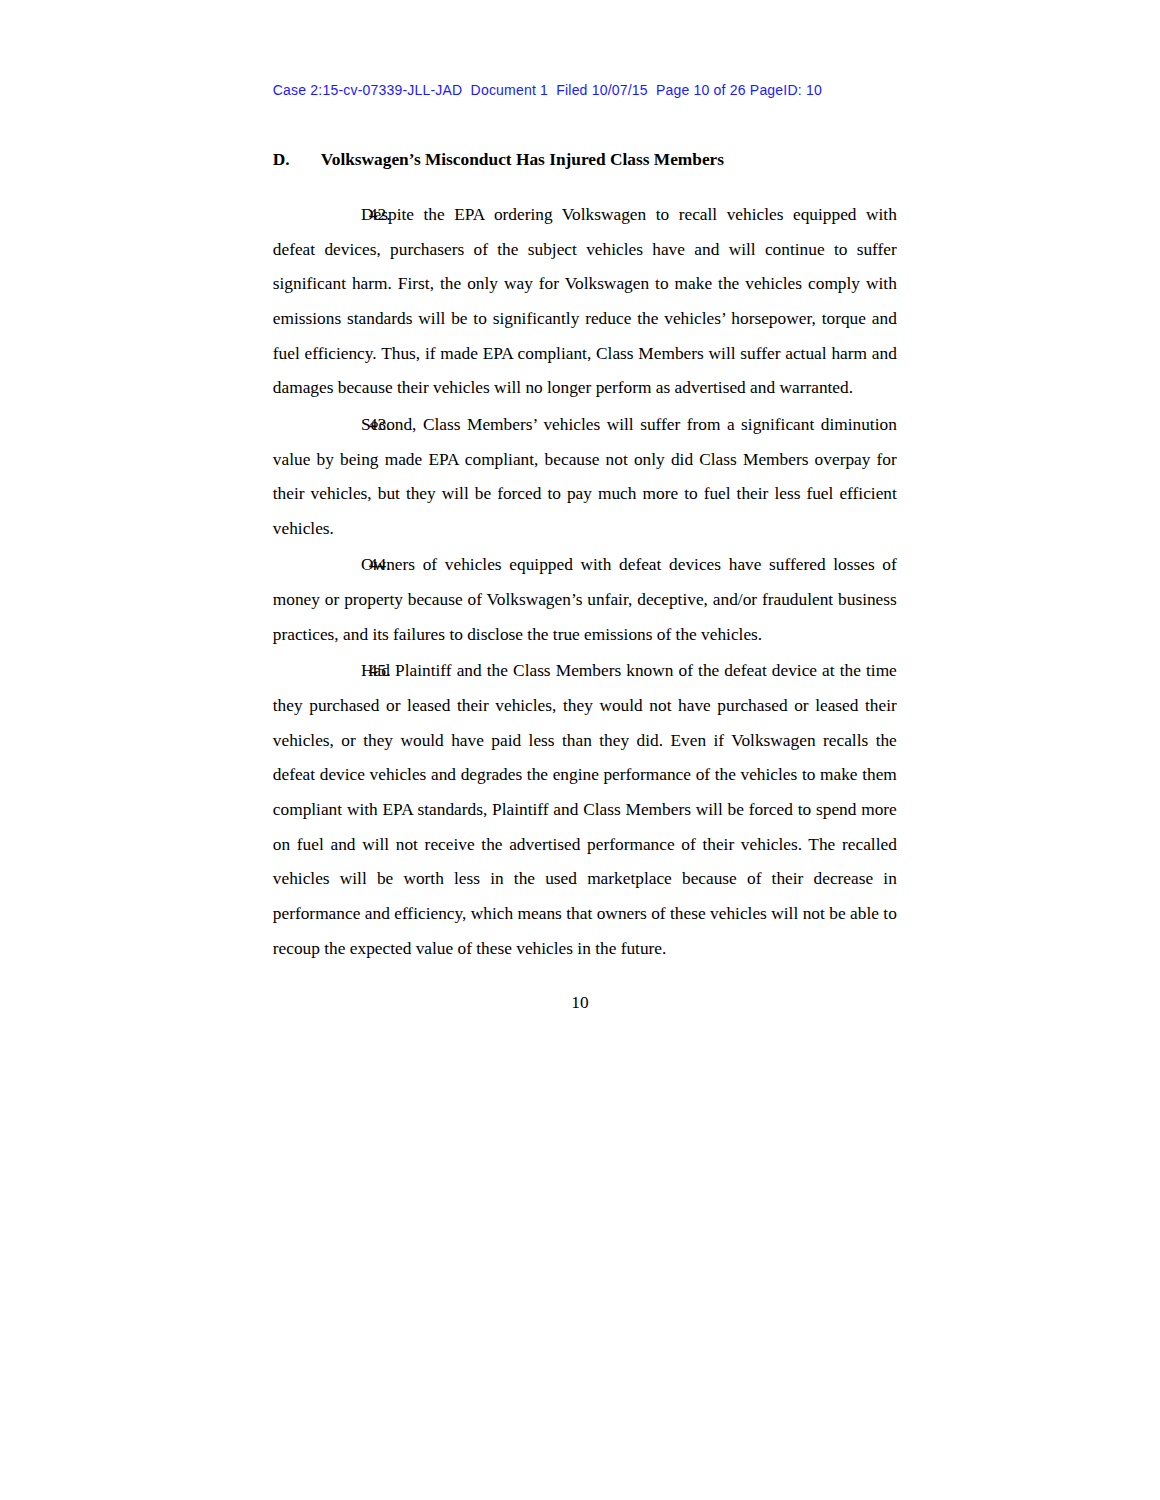Case 2:15-cv-07339-JLL-JAD Document 1 Filed 10/07/15 Page 10 of 26 PageID: 10
D. Volkswagen’s Misconduct Has Injured Class Members
42. Despite the EPA ordering Volkswagen to recall vehicles equipped with defeat devices, purchasers of the subject vehicles have and will continue to suffer significant harm. First, the only way for Volkswagen to make the vehicles comply with emissions standards will be to significantly reduce the vehicles’ horsepower, torque and fuel efficiency. Thus, if made EPA compliant, Class Members will suffer actual harm and damages because their vehicles will no longer perform as advertised and warranted.
43. Second, Class Members’ vehicles will suffer from a significant diminution value by being made EPA compliant, because not only did Class Members overpay for their vehicles, but they will be forced to pay much more to fuel their less fuel efficient vehicles.
44. Owners of vehicles equipped with defeat devices have suffered losses of money or property because of Volkswagen’s unfair, deceptive, and/or fraudulent business practices, and its failures to disclose the true emissions of the vehicles.
45. Had Plaintiff and the Class Members known of the defeat device at the time they purchased or leased their vehicles, they would not have purchased or leased their vehicles, or they would have paid less than they did. Even if Volkswagen recalls the defeat device vehicles and degrades the engine performance of the vehicles to make them compliant with EPA standards, Plaintiff and Class Members will be forced to spend more on fuel and will not receive the advertised performance of their vehicles. The recalled vehicles will be worth less in the used marketplace because of their decrease in performance and efficiency, which means that owners of these vehicles will not be able to recoup the expected value of these vehicles in the future.
10